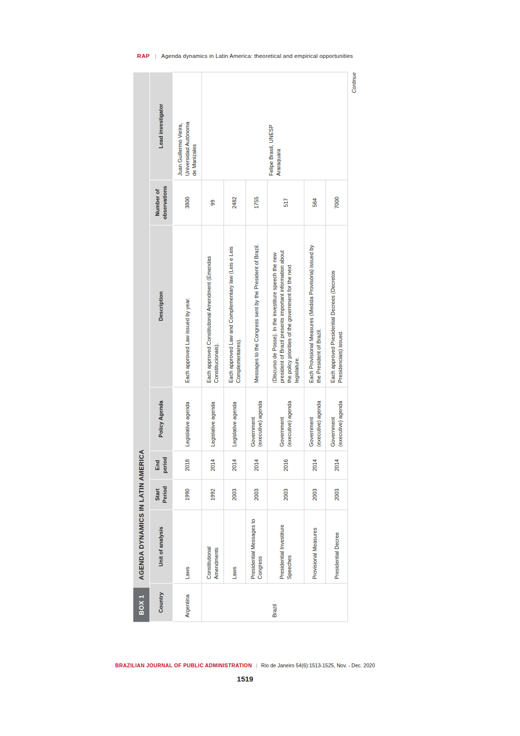RAP|Agenda dynamics in Latin America: theoretical and empirical opportunities
BOX 1
AGENDA DYNAMICS IN LATIN AMERICA
| Country | Unit of analysis | Start Period | End period | Policy Agenda | Description | Number of observations | Lead investigator |
| --- | --- | --- | --- | --- | --- | --- | --- |
| Argentina | Laws | 1990 | 2018 | Legislative agenda | Each approved Law issued by year. | 3800 | Juan Guillermo Vieira, Universidad Autónoma de Manizales |
| Brazil | Constitutional Amendments | 1992 | 2014 | Legislative agenda | Each approved Constitutional Amendment (Emendas Constitucionais). | 99 | Felipe Brasil, UNESP Araraquara |
| Laws | 2003 | 2014 | Legislative agenda | Each approved Law and Complementary law (Leis e Leis Complementares). | 2482 |
| Presidential Messages to Congress | 2003 | 2014 | Government (executive) agenda | Messages to the Congress sent by the President of Brazil. | 1755 |
| Presidential Investiture Speeches | 2003 | 2016 | Government (executive) agenda | (Discurso de Posse). In the investiture speech the new president of Brazil presents important information about the policy priorities of the government for the next legislature. | 517 |
| Provisional Measures | 2003 | 2014 | Government (executive) agenda | Each Provisional Measures (Medida Provisória) issued by the President of Brazil. | 564 |
| Presidential Decree | 2003 | 2014 | Government (executive) agenda | Each approved Presidential Decrees (Decretos Presidenciais) issued. | 7000 |
Continue
BRAZILIAN JOURNAL OF PUBLIC ADMINISTRATION|Rio de Janeiro 54(6):1513-1525, Nov. - Dec. 2020
1519